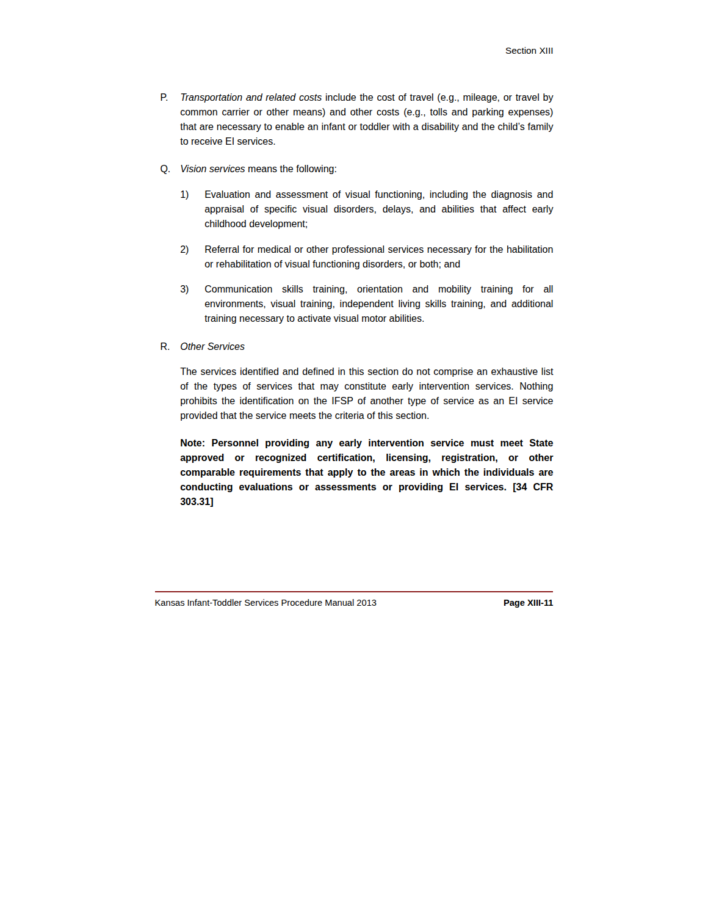Section XIII
P.
Transportation and related costs include the cost of travel (e.g., mileage, or travel by common carrier or other means) and other costs (e.g., tolls and parking expenses) that are necessary to enable an infant or toddler with a disability and the child’s family to receive EI services.
Q.
Vision services means the following:
1) Evaluation and assessment of visual functioning, including the diagnosis and appraisal of specific visual disorders, delays, and abilities that affect early childhood development;
2) Referral for medical or other professional services necessary for the habilitation or rehabilitation of visual functioning disorders, or both; and
3) Communication skills training, orientation and mobility training for all environments, visual training, independent living skills training, and additional training necessary to activate visual motor abilities.
R.
Other Services
The services identified and defined in this section do not comprise an exhaustive list of the types of services that may constitute early intervention services. Nothing prohibits the identification on the IFSP of another type of service as an EI service provided that the service meets the criteria of this section.
Note: Personnel providing any early intervention service must meet State approved or recognized certification, licensing, registration, or other comparable requirements that apply to the areas in which the individuals are conducting evaluations or assessments or providing EI services. [34 CFR 303.31]
Kansas Infant-Toddler Services Procedure Manual 2013
Page XIII-11